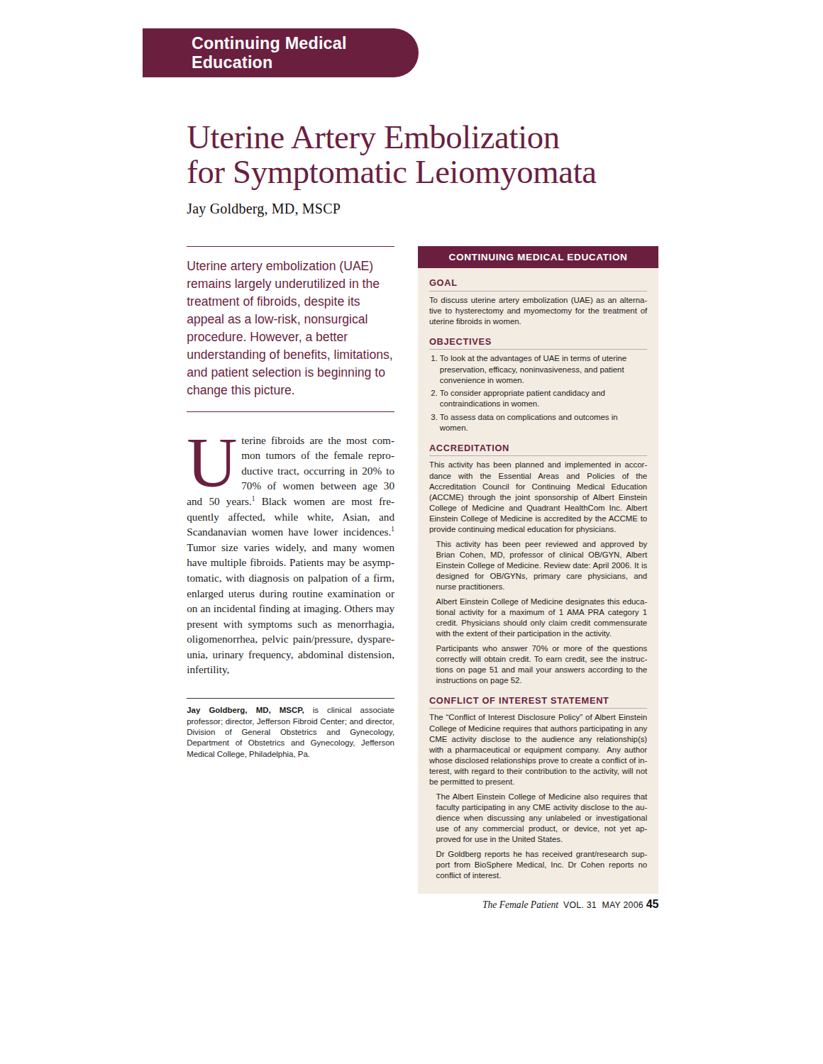Continuing Medical Education
Uterine Artery Embolization
for Symptomatic Leiomyomata
Jay Goldberg, MD, MSCP
Uterine artery embolization (UAE) remains largely underutilized in the treatment of fibroids, despite its appeal as a low-risk, nonsurgical procedure. However, a better understanding of benefits, limitations, and patient selection is beginning to change this picture.
Uterine fibroids are the most common tumors of the female reproductive tract, occurring in 20% to 70% of women between age 30 and 50 years.1 Black women are most frequently affected, while white, Asian, and Scandanavian women have lower incidences.1 Tumor size varies widely, and many women have multiple fibroids. Patients may be asymptomatic, with diagnosis on palpation of a firm, enlarged uterus during routine examination or on an incidental finding at imaging. Others may present with symptoms such as menorrhagia, oligomenorrhea, pelvic pain/pressure, dyspareunia, urinary frequency, abdominal distension, infertility,
Jay Goldberg, MD, MSCP, is clinical associate professor; director, Jefferson Fibroid Center; and director, Division of General Obstetrics and Gynecology, Department of Obstetrics and Gynecology, Jefferson Medical College, Philadelphia, Pa.
Continuing Medical Education
Goal
To discuss uterine artery embolization (UAE) as an alternative to hysterectomy and myomectomy for the treatment of uterine fibroids in women.
Objectives
To look at the advantages of UAE in terms of uterine preservation, efficacy, noninvasiveness, and patient convenience in women.
To consider appropriate patient candidacy and contraindications in women.
To assess data on complications and outcomes in women.
Accreditation
This activity has been planned and implemented in accordance with the Essential Areas and Policies of the Accreditation Council for Continuing Medical Education (ACCME) through the joint sponsorship of Albert Einstein College of Medicine and Quadrant HealthCom Inc. Albert Einstein College of Medicine is accredited by the ACCME to provide continuing medical education for physicians.
This activity has been peer reviewed and approved by Brian Cohen, MD, professor of clinical OB/GYN, Albert Einstein College of Medicine. Review date: April 2006. It is designed for OB/GYNs, primary care physicians, and nurse practitioners.
Albert Einstein College of Medicine designates this educational activity for a maximum of 1 AMA PRA category 1 credit. Physicians should only claim credit commensurate with the extent of their participation in the activity.
Participants who answer 70% or more of the questions correctly will obtain credit. To earn credit, see the instructions on page 51 and mail your answers according to the instructions on page 52.
Conflict of Interest Statement
The “Conflict of Interest Disclosure Policy” of Albert Einstein College of Medicine requires that authors participating in any CME activity disclose to the audience any relationship(s) with a pharmaceutical or equipment company. Any author whose disclosed relationships prove to create a conflict of interest, with regard to their contribution to the activity, will not be permitted to present.
The Albert Einstein College of Medicine also requires that faculty participating in any CME activity disclose to the audience when discussing any unlabeled or investigational use of any commercial product, or device, not yet approved for use in the United States.
Dr Goldberg reports he has received grant/research support from BioSphere Medical, Inc. Dr Cohen reports no conflict of interest.
The Female Patient VOL. 31 MAY 200645